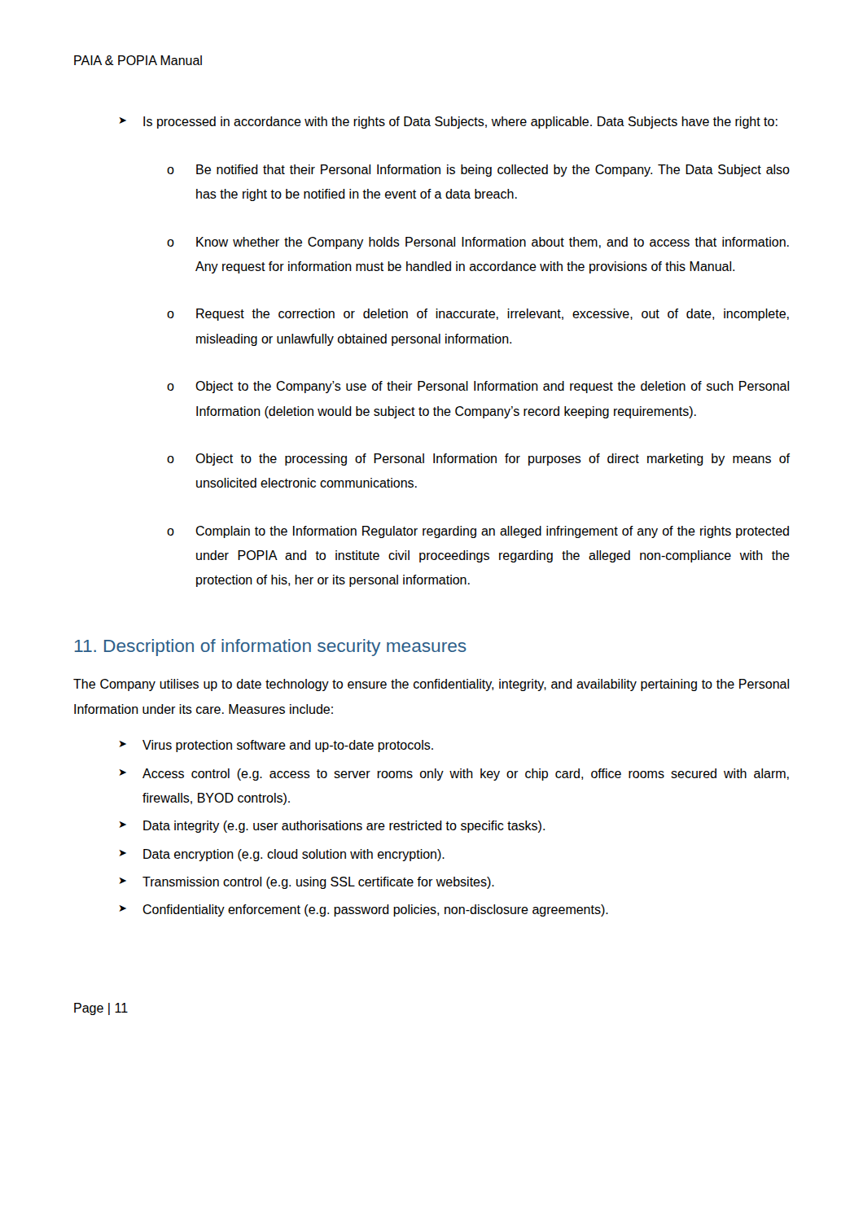PAIA & POPIA Manual
Is processed in accordance with the rights of Data Subjects, where applicable. Data Subjects have the right to:
Be notified that their Personal Information is being collected by the Company. The Data Subject also has the right to be notified in the event of a data breach.
Know whether the Company holds Personal Information about them, and to access that information. Any request for information must be handled in accordance with the provisions of this Manual.
Request the correction or deletion of inaccurate, irrelevant, excessive, out of date, incomplete, misleading or unlawfully obtained personal information.
Object to the Company’s use of their Personal Information and request the deletion of such Personal Information (deletion would be subject to the Company’s record keeping requirements).
Object to the processing of Personal Information for purposes of direct marketing by means of unsolicited electronic communications.
Complain to the Information Regulator regarding an alleged infringement of any of the rights protected under POPIA and to institute civil proceedings regarding the alleged non-compliance with the protection of his, her or its personal information.
11. Description of information security measures
The Company utilises up to date technology to ensure the confidentiality, integrity, and availability pertaining to the Personal Information under its care. Measures include:
Virus protection software and up-to-date protocols.
Access control (e.g. access to server rooms only with key or chip card, office rooms secured with alarm, firewalls, BYOD controls).
Data integrity (e.g. user authorisations are restricted to specific tasks).
Data encryption (e.g. cloud solution with encryption).
Transmission control (e.g. using SSL certificate for websites).
Confidentiality enforcement (e.g. password policies, non-disclosure agreements).
Page | 11